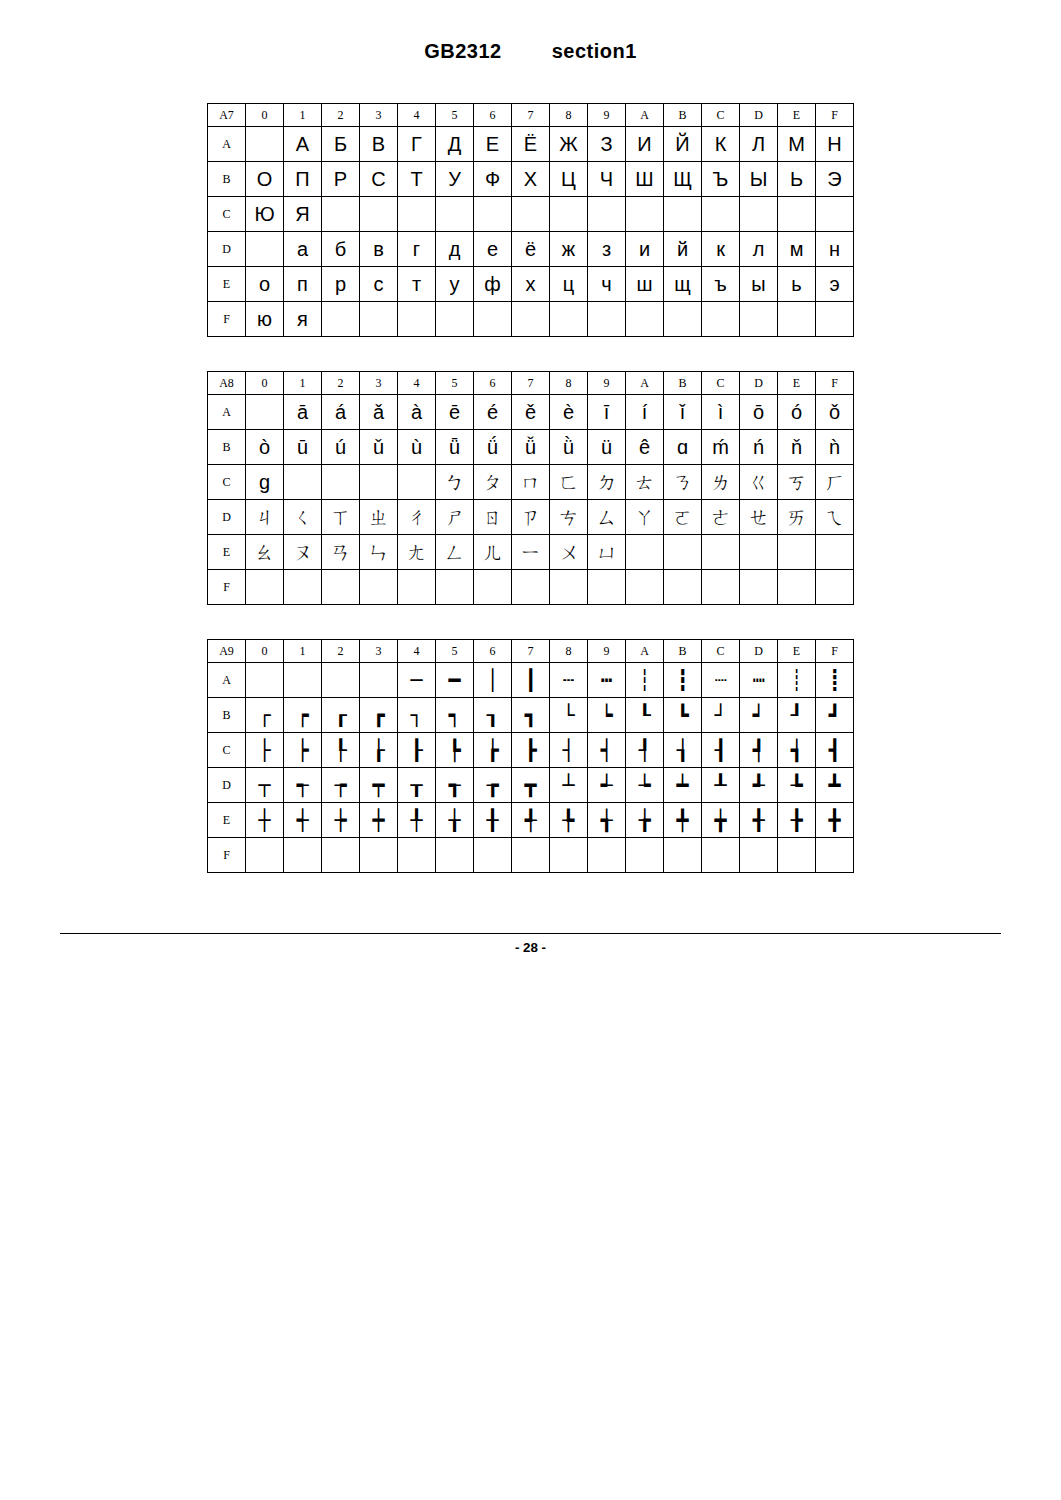GB2312 section1
| A7 | 0 | 1 | 2 | 3 | 4 | 5 | 6 | 7 | 8 | 9 | A | B | C | D | E | F |
| --- | --- | --- | --- | --- | --- | --- | --- | --- | --- | --- | --- | --- | --- | --- | --- | --- |
| A | | А | Б | В | Г | Д | Е | Ё | Ж | З | И | Й | К | Л | М | Н |
| B | О | П | Р | С | Т | У | Ф | Х | Ц | Ч | Ш | Щ | Ъ | Ы | Ь | Э |
| C | Ю | Я | | | | | | | | | | | | | | |
| D | | а | б | в | г | д | е | ё | ж | з | и | й | к | л | м | н |
| E | о | п | р | с | т | у | ф | х | ц | ч | ш | щ | ъ | ы | ь | э |
| F | ю | я | | | | | | | | | | | | | | |
| A8 | 0 | 1 | 2 | 3 | 4 | 5 | 6 | 7 | 8 | 9 | A | B | C | D | E | F |
| --- | --- | --- | --- | --- | --- | --- | --- | --- | --- | --- | --- | --- | --- | --- | --- | --- |
| A | | ā | á | ǎ | à | ē | é | ě | è | ī | í | ǐ | ì | ō | ó | ǒ |
| B | ò | ū | ú | ǔ | ù | ǖ | ǘ | ǚ | ǜ | ü | ê | ɑ | ḿ | ń | ň | ǹ |
| C | ɡ | | | | | ㄅ | ㄆ | ㄇ | ㄈ | ㄉ | ㄊ | ㄋ | ㄌ | ㄍ | ㄎ | ㄏ |
| D | ㄐ | ㄑ | ㄒ | ㄓ | ㄔ | ㄕ | ㄖ | ㄗ | ㄘ | ㄙ | ㄚ | ㄛ | ㄜ | ㄝ | ㄞ | ㄟ |
| E | ㄠ | ㄡ | ㄢ | ㄣ | ㄤ | ㄥ | ㄦ | ㄧ | ㄨ | ㄩ | | | | | | |
| F | | | | | | | | | | | | | | | | |
| A9 | 0 | 1 | 2 | 3 | 4 | 5 | 6 | 7 | 8 | 9 | A | B | C | D | E | F |
| --- | --- | --- | --- | --- | --- | --- | --- | --- | --- | --- | --- | --- | --- | --- | --- | --- |
| A | | | | | ─ | ━ | │ | ┃ | ┄ | ┅ | ┆ | ┇ | ┈ | ┉ | ┊ | ┋ |
| B | ┌ | ┍ | ┎ | ┏ | ┐ | ┑ | ┒ | ┓ | └ | ┕ | ┖ | ┗ | ┘ | ┙ | ┚ | ┛ |
| C | ├ | ┝ | ┞ | ┟ | ┠ | ┡ | ┢ | ┣ | ┤ | ┥ | ┦ | ┧ | ┨ | ┩ | ┪ | ┫ |
| D | ┬ | ┭ | ┮ | ┯ | ┰ | ┱ | ┲ | ┳ | ┴ | ┵ | ┶ | ┷ | ┸ | ┹ | ┺ | ┻ |
| E | ┼ | ┽ | ┾ | ┿ | ╀ | ╁ | ╂ | ╃ | ╄ | ╅ | ╆ | ╇ | ╈ | ╉ | ╊ | ╋ |
| F | | | | | | | | | | | | | | | | |
- 28 -